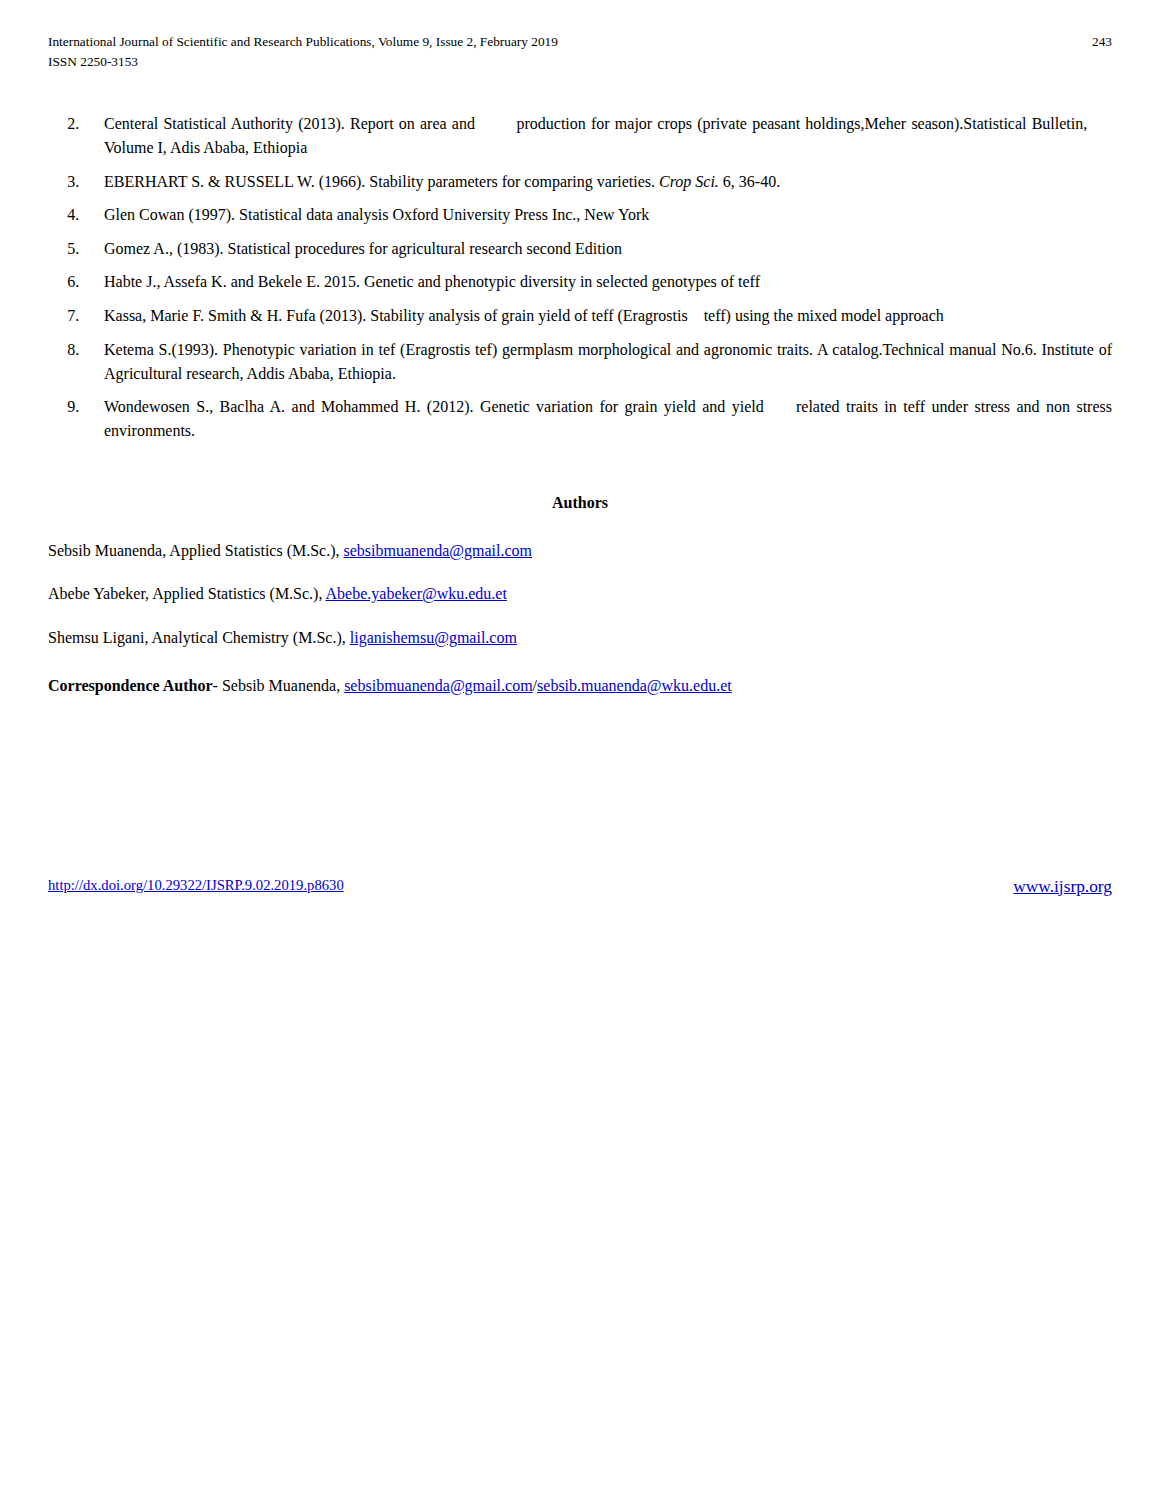243 International Journal of Scientific and Research Publications, Volume 9, Issue 2, February 2019 ISSN 2250-3153
Centeral Statistical Authority (2013). Report on area and production for major crops (private peasant holdings,Meher season).Statistical Bulletin, Volume I, Adis Ababa, Ethiopia
EBERHART S. & RUSSELL W. (1966). Stability parameters for comparing varieties. Crop Sci. 6, 36-40.
Glen Cowan (1997). Statistical data analysis Oxford University Press Inc., New York
Gomez A., (1983). Statistical procedures for agricultural research second Edition
Habte J., Assefa K. and Bekele E. 2015. Genetic and phenotypic diversity in selected genotypes of teff
Kassa, Marie F. Smith & H. Fufa (2013). Stability analysis of grain yield of teff (Eragrostis teff) using the mixed model approach
Ketema S.(1993). Phenotypic variation in tef (Eragrostis tef) germplasm morphological and agronomic traits. A catalog.Technical manual No.6. Institute of Agricultural research, Addis Ababa, Ethiopia.
Wondewosen S., Baclha A. and Mohammed H. (2012). Genetic variation for grain yield and yield related traits in teff under stress and non stress environments.
Authors
Sebsib Muanenda, Applied Statistics (M.Sc.), sebsibmuanenda@gmail.com
Abebe Yabeker, Applied Statistics (M.Sc.), Abebe.yabeker@wku.edu.et
Shemsu Ligani, Analytical Chemistry (M.Sc.), liganishemsu@gmail.com
Correspondence Author- Sebsib Muanenda, sebsibmuanenda@gmail.com/sebsib.muanenda@wku.edu.et
http://dx.doi.org/10.29322/IJSRP.9.02.2019.p8630 www.ijsrp.org